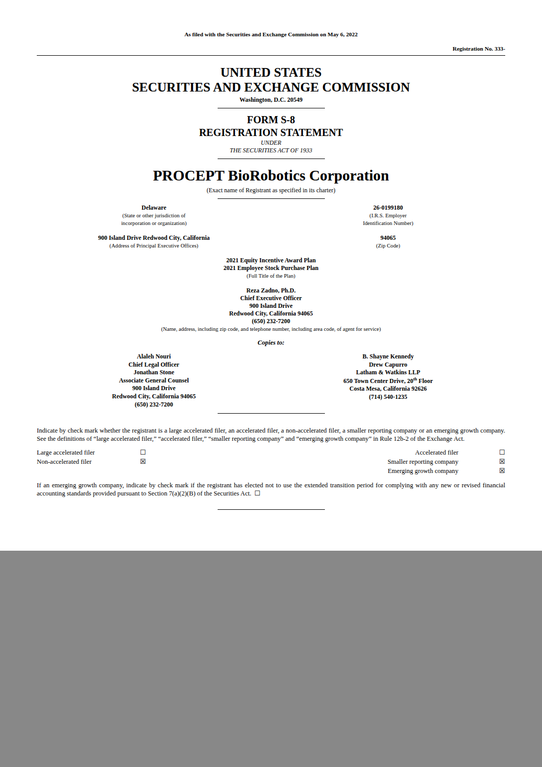As filed with the Securities and Exchange Commission on May 6, 2022
Registration No. 333-
UNITED STATES
SECURITIES AND EXCHANGE COMMISSION
Washington, D.C. 20549
FORM S-8
REGISTRATION STATEMENT
UNDER
THE SECURITIES ACT OF 1933
PROCEPT BioRobotics Corporation
(Exact name of Registrant as specified in its charter)
| Delaware (State or other jurisdiction of incorporation or organization) | 26-0199180 (I.R.S. Employer Identification Number) |
| 900 Island Drive Redwood City, California (Address of Principal Executive Offices) | 94065 (Zip Code) |
2021 Equity Incentive Award Plan
2021 Employee Stock Purchase Plan
(Full Title of the Plan)
Reza Zadno, Ph.D.
Chief Executive Officer
900 Island Drive
Redwood City, California 94065
(650) 232-7200
(Name, address, including zip code, and telephone number, including area code, of agent for service)
Copies to:
| Alaleh Nouri Chief Legal Officer Jonathan Stone Associate General Counsel 900 Island Drive Redwood City, California 94065 (650) 232-7200 | B. Shayne Kennedy Drew Capurro Latham & Watkins LLP 650 Town Center Drive, 20 th Floor Costa Mesa, California 92626 (714) 540-1235 |
Indicate by check mark whether the registrant is a large accelerated filer, an accelerated filer, a non-accelerated filer, a smaller reporting company or an emerging growth company. See the definitions of “large accelerated filer,” “accelerated filer,” “smaller reporting company” and “emerging growth company” in Rule 12b-2 of the Exchange Act.
| Large accelerated filer | ☐ | Accelerated filer | ☐ |
| Non-accelerated filer | ☒ | Smaller reporting company | ☒ |
| | | Emerging growth company | ☒ |
If an emerging growth company, indicate by check mark if the registrant has elected not to use the extended transition period for complying with any new or revised financial accounting standards provided pursuant to Section 7(a)(2)(B) of the Securities Act. ☐